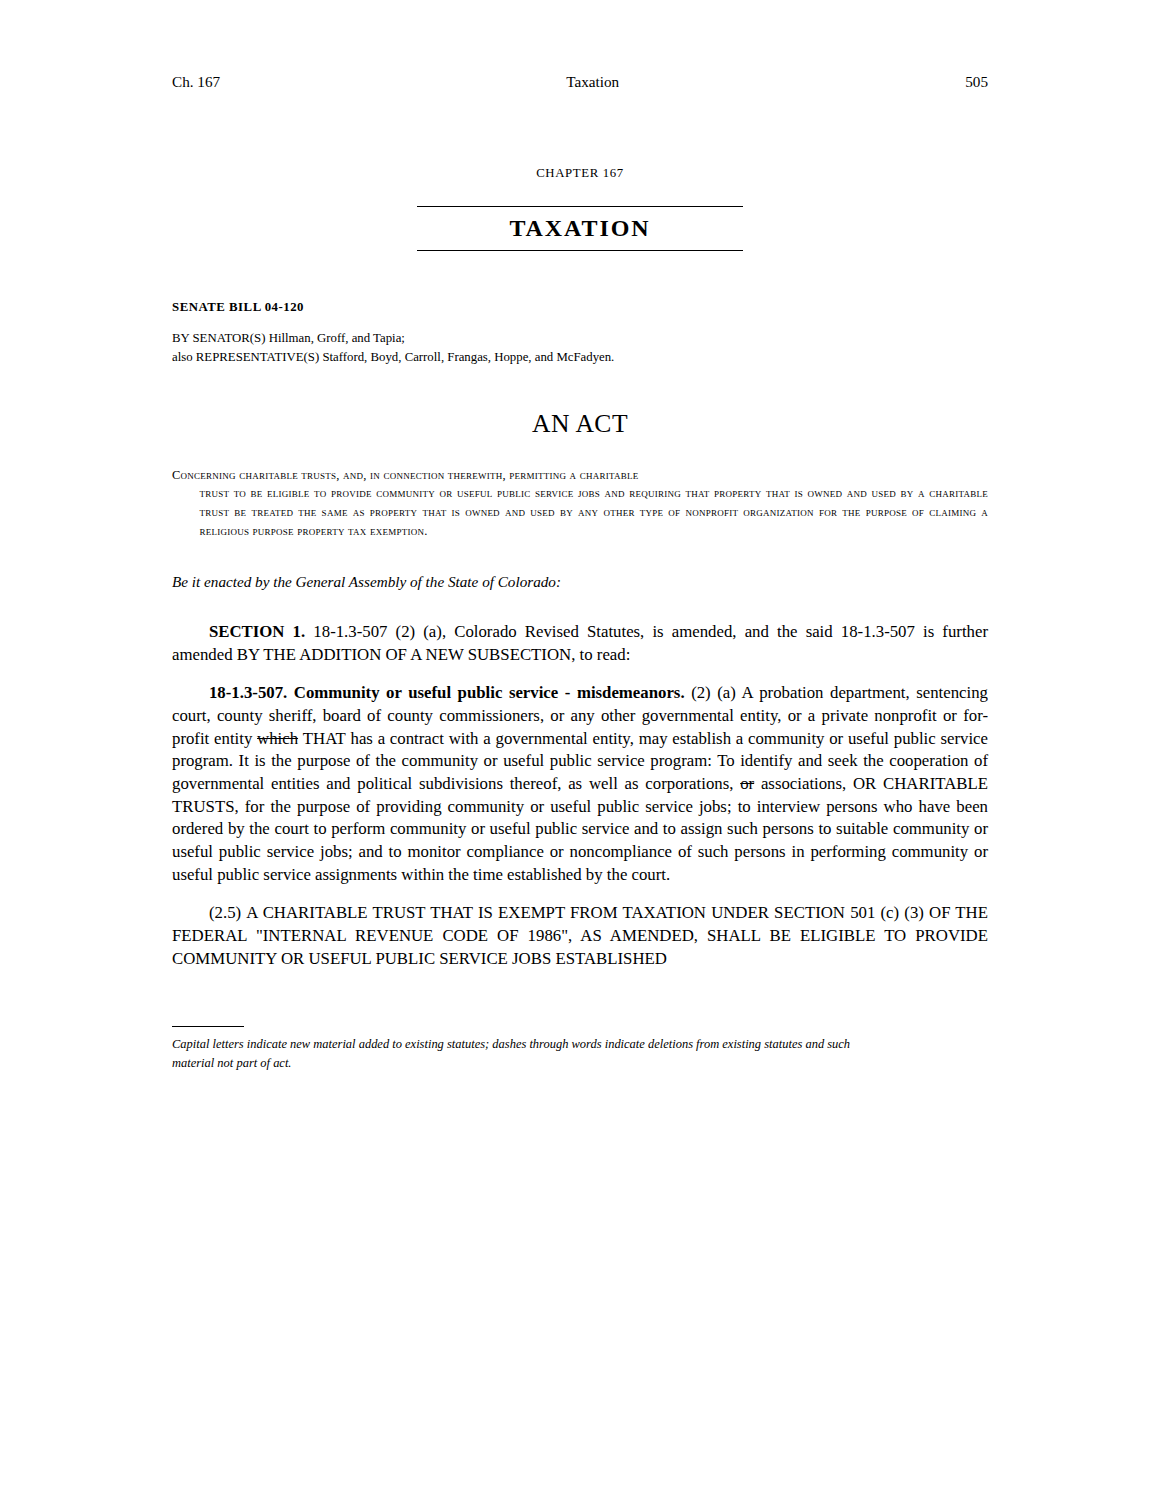Ch. 167 Taxation 505
CHAPTER 167
TAXATION
SENATE BILL 04-120
BY SENATOR(S) Hillman, Groff, and Tapia;
also REPRESENTATIVE(S) Stafford, Boyd, Carroll, Frangas, Hoppe, and McFadyen.
AN ACT
Concerning charitable trusts, and, in connection therewith, permitting a charitable trust to be eligible to provide community or useful public service jobs and requiring that property that is owned and used by a charitable trust be treated the same as property that is owned and used by any other type of nonprofit organization for the purpose of claiming a religious purpose property tax exemption.
Be it enacted by the General Assembly of the State of Colorado:
SECTION 1. 18-1.3-507 (2) (a), Colorado Revised Statutes, is amended, and the said 18-1.3-507 is further amended BY THE ADDITION OF A NEW SUBSECTION, to read:
18-1.3-507. Community or useful public service - misdemeanors. (2) (a) A probation department, sentencing court, county sheriff, board of county commissioners, or any other governmental entity, or a private nonprofit or for-profit entity which THAT has a contract with a governmental entity, may establish a community or useful public service program. It is the purpose of the community or useful public service program: To identify and seek the cooperation of governmental entities and political subdivisions thereof, as well as corporations, or associations, OR CHARITABLE TRUSTS, for the purpose of providing community or useful public service jobs; to interview persons who have been ordered by the court to perform community or useful public service and to assign such persons to suitable community or useful public service jobs; and to monitor compliance or noncompliance of such persons in performing community or useful public service assignments within the time established by the court.
(2.5) A CHARITABLE TRUST THAT IS EXEMPT FROM TAXATION UNDER SECTION 501 (c) (3) OF THE FEDERAL "INTERNAL REVENUE CODE OF 1986", AS AMENDED, SHALL BE ELIGIBLE TO PROVIDE COMMUNITY OR USEFUL PUBLIC SERVICE JOBS ESTABLISHED
Capital letters indicate new material added to existing statutes; dashes through words indicate deletions from existing statutes and such material not part of act.